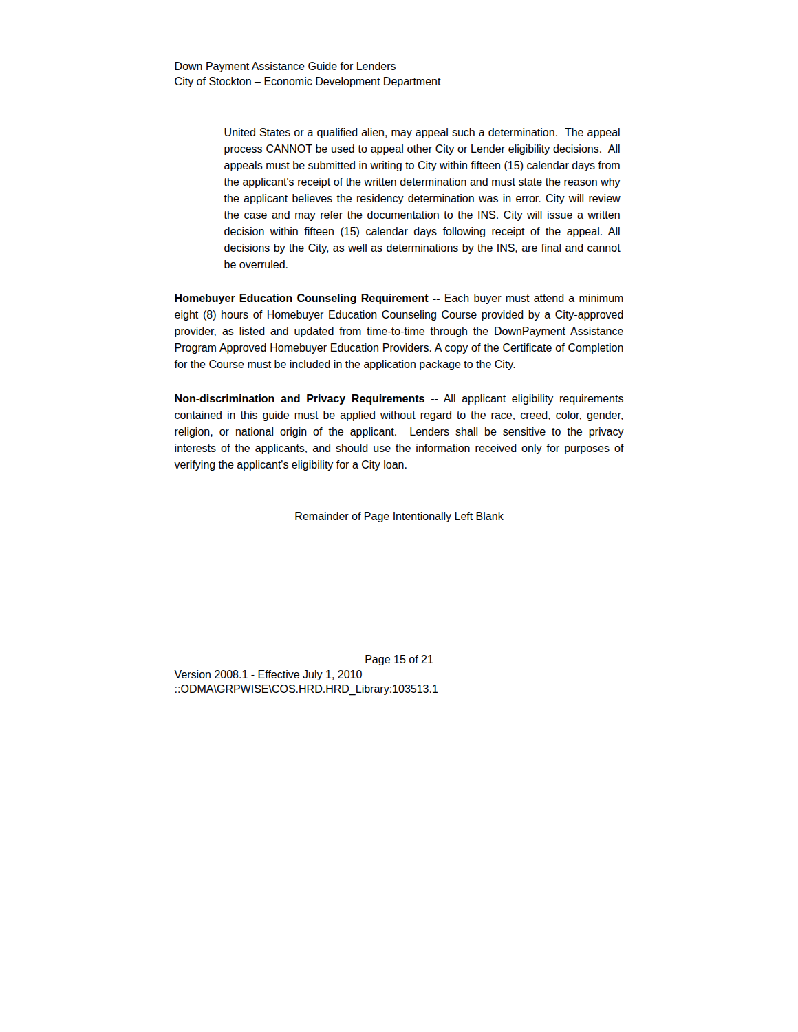Down Payment Assistance Guide for Lenders
City of Stockton – Economic Development Department
United States or a qualified alien, may appeal such a determination. The appeal process CANNOT be used to appeal other City or Lender eligibility decisions. All appeals must be submitted in writing to City within fifteen (15) calendar days from the applicant's receipt of the written determination and must state the reason why the applicant believes the residency determination was in error. City will review the case and may refer the documentation to the INS. City will issue a written decision within fifteen (15) calendar days following receipt of the appeal. All decisions by the City, as well as determinations by the INS, are final and cannot be overruled.
Homebuyer Education Counseling Requirement -- Each buyer must attend a minimum eight (8) hours of Homebuyer Education Counseling Course provided by a City-approved provider, as listed and updated from time-to-time through the DownPayment Assistance Program Approved Homebuyer Education Providers. A copy of the Certificate of Completion for the Course must be included in the application package to the City.
Non-discrimination and Privacy Requirements -- All applicant eligibility requirements contained in this guide must be applied without regard to the race, creed, color, gender, religion, or national origin of the applicant. Lenders shall be sensitive to the privacy interests of the applicants, and should use the information received only for purposes of verifying the applicant's eligibility for a City loan.
Remainder of Page Intentionally Left Blank
Page 15 of 21
Version 2008.1 - Effective July 1, 2010
::ODMA\GRPWISE\COS.HRD.HRD_Library:103513.1